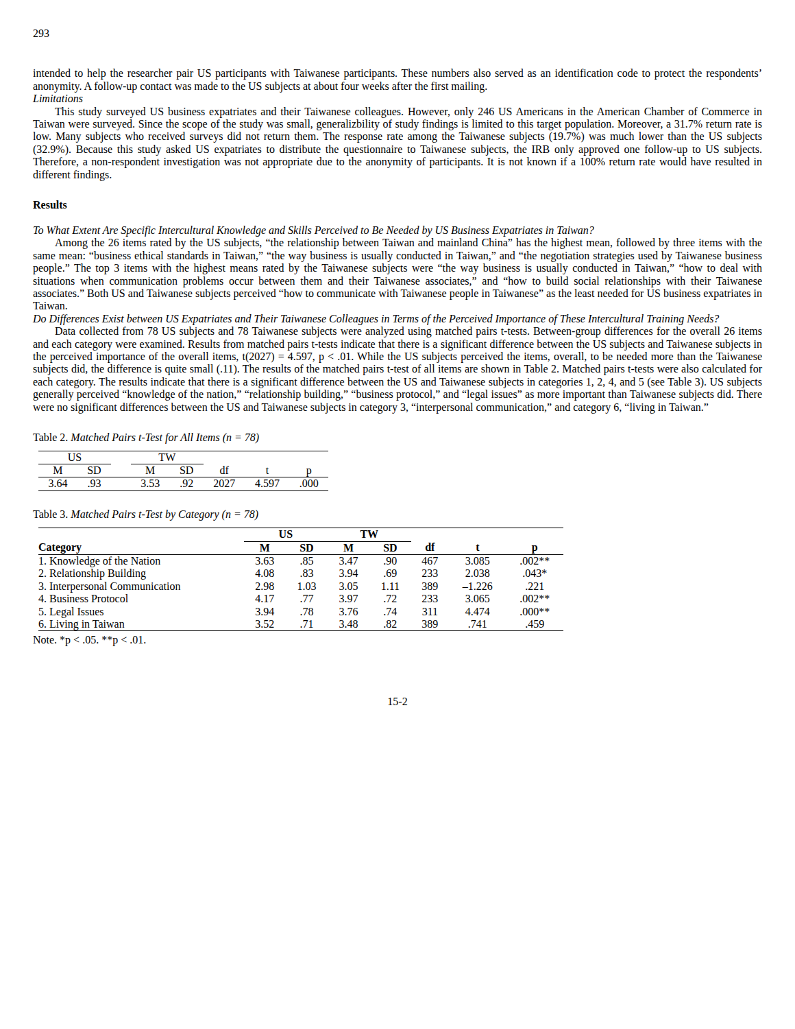293
intended to help the researcher pair US participants with Taiwanese participants. These numbers also served as an identification code to protect the respondents’ anonymity. A follow-up contact was made to the US subjects at about four weeks after the first mailing.
Limitations
This study surveyed US business expatriates and their Taiwanese colleagues. However, only 246 US Americans in the American Chamber of Commerce in Taiwan were surveyed. Since the scope of the study was small, generalizbility of study findings is limited to this target population. Moreover, a 31.7% return rate is low. Many subjects who received surveys did not return them. The response rate among the Taiwanese subjects (19.7%) was much lower than the US subjects (32.9%). Because this study asked US expatriates to distribute the questionnaire to Taiwanese subjects, the IRB only approved one follow-up to US subjects. Therefore, a non-respondent investigation was not appropriate due to the anonymity of participants. It is not known if a 100% return rate would have resulted in different findings.
Results
To What Extent Are Specific Intercultural Knowledge and Skills Perceived to Be Needed by US Business Expatriates in Taiwan?
Among the 26 items rated by the US subjects, “the relationship between Taiwan and mainland China” has the highest mean, followed by three items with the same mean: “business ethical standards in Taiwan,” “the way business is usually conducted in Taiwan,” and “the negotiation strategies used by Taiwanese business people.” The top 3 items with the highest means rated by the Taiwanese subjects were “the way business is usually conducted in Taiwan,” “how to deal with situations when communication problems occur between them and their Taiwanese associates,” and “how to build social relationships with their Taiwanese associates.” Both US and Taiwanese subjects perceived “how to communicate with Taiwanese people in Taiwanese” as the least needed for US business expatriates in Taiwan.
Do Differences Exist between US Expatriates and Their Taiwanese Colleagues in Terms of the Perceived Importance of These Intercultural Training Needs?
Data collected from 78 US subjects and 78 Taiwanese subjects were analyzed using matched pairs t-tests. Between-group differences for the overall 26 items and each category were examined. Results from matched pairs t-tests indicate that there is a significant difference between the US subjects and Taiwanese subjects in the perceived importance of the overall items, t(2027) = 4.597, p < .01. While the US subjects perceived the items, overall, to be needed more than the Taiwanese subjects did, the difference is quite small (.11). The results of the matched pairs t-test of all items are shown in Table 2. Matched pairs t-tests were also calculated for each category. The results indicate that there is a significant difference between the US and Taiwanese subjects in categories 1, 2, 4, and 5 (see Table 3). US subjects generally perceived “knowledge of the nation,” “relationship building,” “business protocol,” and “legal issues” as more important than Taiwanese subjects did. There were no significant differences between the US and Taiwanese subjects in category 3, “interpersonal communication,” and category 6, “living in Taiwan.”
Table 2. Matched Pairs t-Test for All Items (n = 78)
| US | | TW | | | |
| M | SD | | M | SD | df | t | p |
| 3.64 | .93 | | 3.53 | .92 | 2027 | 4.597 | .000 |
Table 3. Matched Pairs t-Test by Category (n = 78)
| | US | TW | | | |
| --- | --- | --- | --- | --- | --- |
| Category | M | SD | M | SD | df | t | p |
| 1. Knowledge of the Nation | 3.63 | .85 | 3.47 | .90 | 467 | 3.085 | .002** |
| 2. Relationship Building | 4.08 | .83 | 3.94 | .69 | 233 | 2.038 | .043* |
| 3. Interpersonal Communication | 2.98 | 1.03 | 3.05 | 1.11 | 389 | –1.226 | .221 |
| 4. Business Protocol | 4.17 | .77 | 3.97 | .72 | 233 | 3.065 | .002** |
| 5. Legal Issues | 3.94 | .78 | 3.76 | .74 | 311 | 4.474 | .000** |
| 6. Living in Taiwan | 3.52 | .71 | 3.48 | .82 | 389 | .741 | .459 |
Note. *p < .05. **p < .01.
15-2